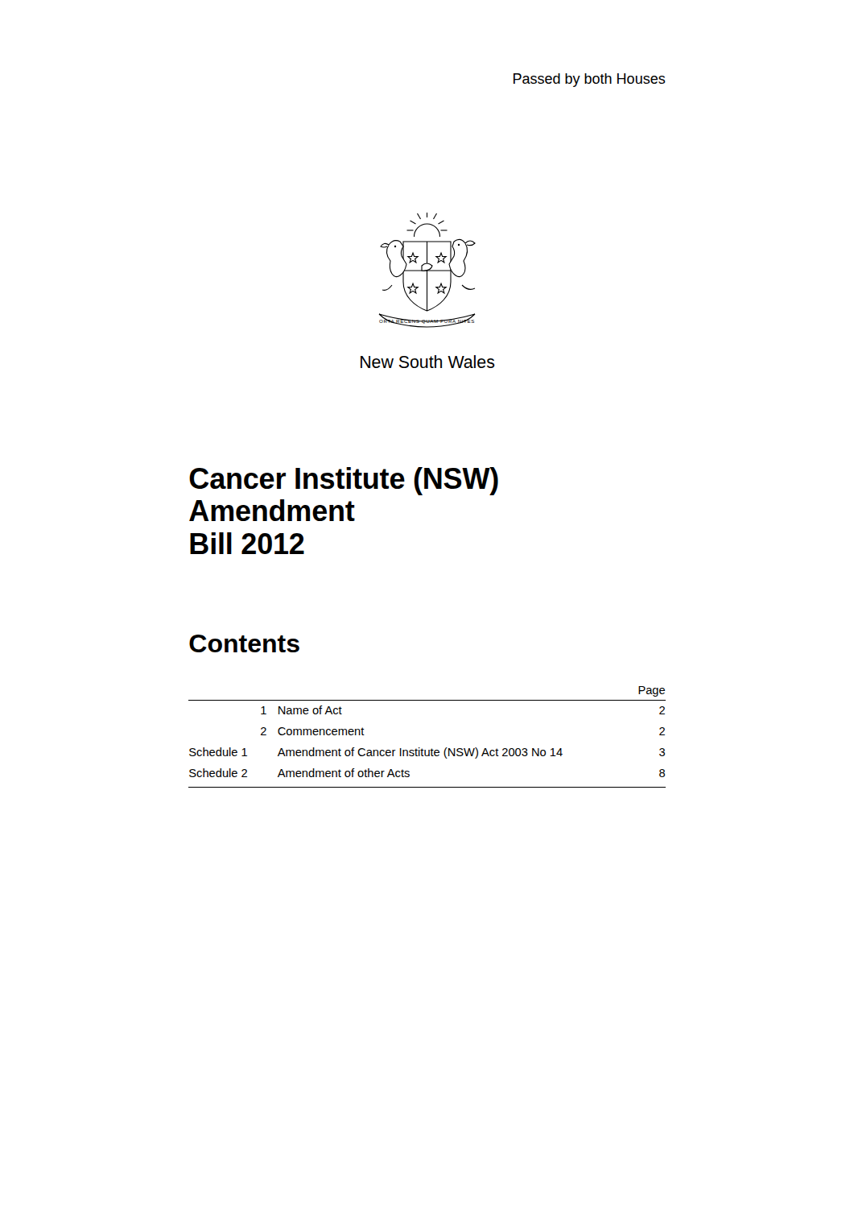Passed by both Houses
ORTA RECENS QUAM PURA NITES
New South Wales
Cancer Institute (NSW) Amendment
Bill 2012
Contents
| | Page |
| --- | --- |
| 1 | Name of Act | 2 |
| 2 | Commencement | 2 |
| Schedule 1 | Amendment of Cancer Institute (NSW) Act 2003 No 14 | 3 |
| Schedule 2 | Amendment of other Acts | 8 |